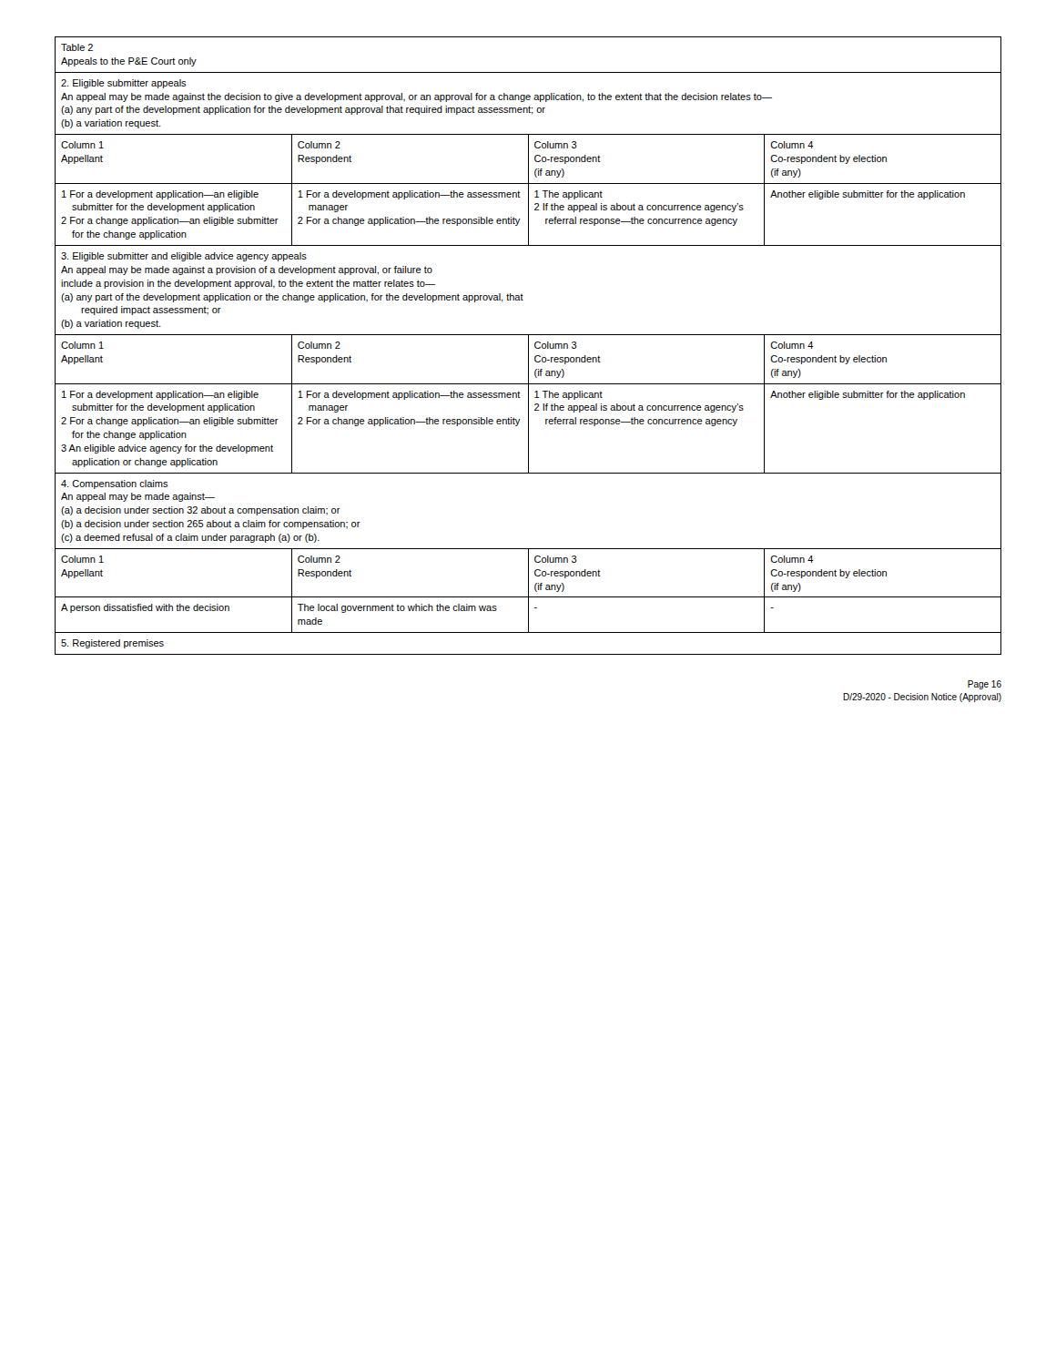| Table 2 Appeals to the P&E Court only |
| 2. Eligible submitter appeals An appeal may be made against the decision to give a development approval, or an approval for a change application, to the extent that the decision relates to— (a) any part of the development application for the development approval that required impact assessment; or (b) a variation request. |
| Column 1 Appellant | Column 2 Respondent | Column 3 Co-respondent (if any) | Column 4 Co-respondent by election (if any) |
| 1 For a development application—an eligible submitter for the development application 2 For a change application—an eligible submitter for the change application | 1 For a development application—the assessment manager 2 For a change application—the responsible entity | 1 The applicant 2 If the appeal is about a concurrence agency’s referral response—the concurrence agency | Another eligible submitter for the application |
| 3. Eligible submitter and eligible advice agency appeals An appeal may be made against a provision of a development approval, or failure to include a provision in the development approval, to the extent the matter relates to— (a) any part of the development application or the change application, for the development approval, that required impact assessment; or (b) a variation request. |
| Column 1 Appellant | Column 2 Respondent | Column 3 Co-respondent (if any) | Column 4 Co-respondent by election (if any) |
| 1 For a development application—an eligible submitter for the development application 2 For a change application—an eligible submitter for the change application 3 An eligible advice agency for the development application or change application | 1 For a development application—the assessment manager 2 For a change application—the responsible entity | 1 The applicant 2 If the appeal is about a concurrence agency’s referral response—the concurrence agency | Another eligible submitter for the application |
| 4. Compensation claims An appeal may be made against— (a) a decision under section 32 about a compensation claim; or (b) a decision under section 265 about a claim for compensation; or (c) a deemed refusal of a claim under paragraph (a) or (b). |
| Column 1 Appellant | Column 2 Respondent | Column 3 Co-respondent (if any) | Column 4 Co-respondent by election (if any) |
| A person dissatisfied with the decision | The local government to which the claim was made | - | - |
| 5. Registered premises |
Page 16
D/29-2020 - Decision Notice (Approval)